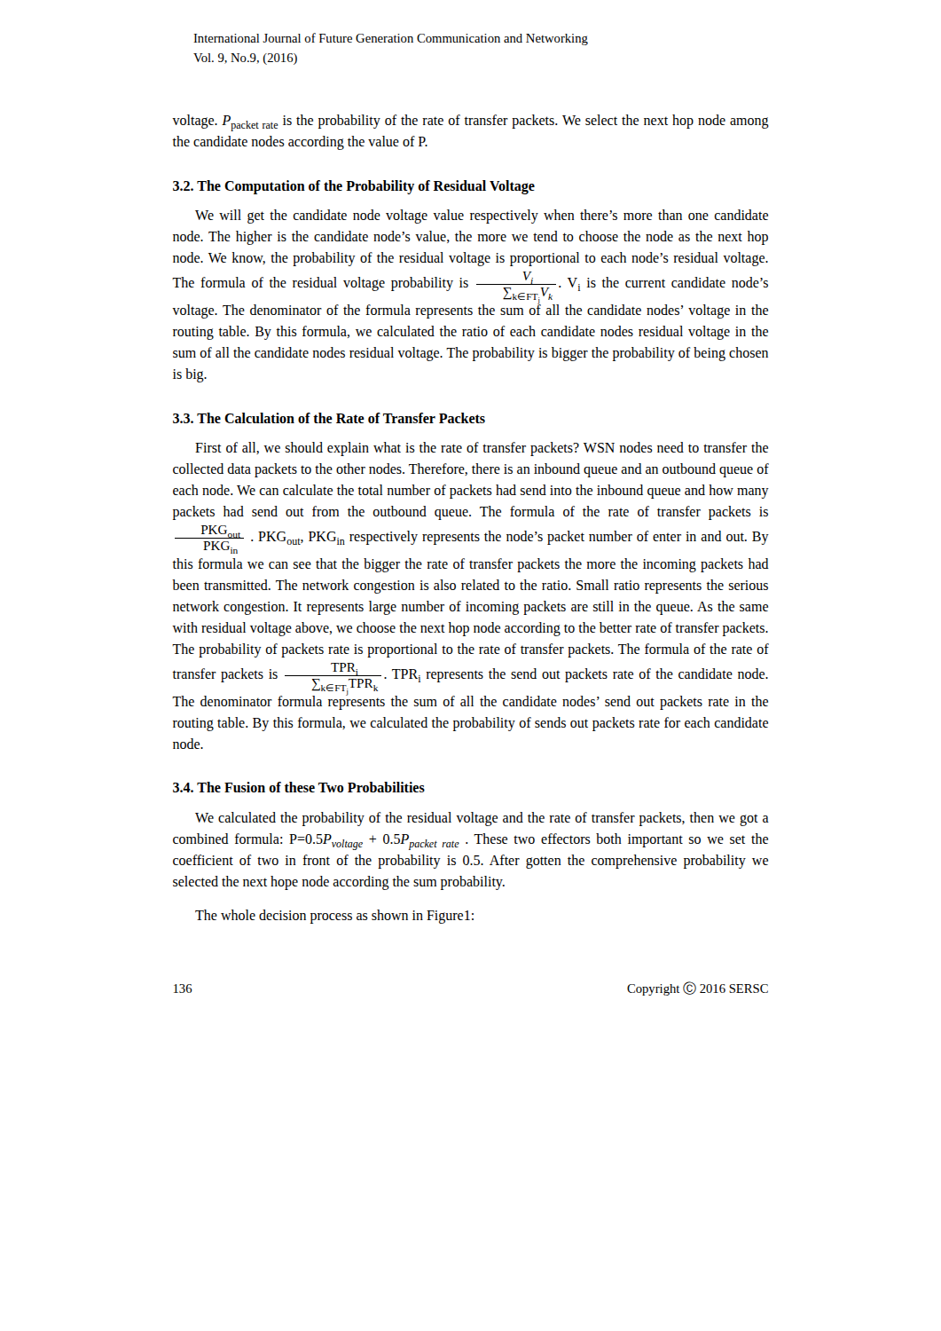International Journal of Future Generation Communication and Networking
Vol. 9, No.9, (2016)
voltage. Ppacket rate is the probability of the rate of transfer packets. We select the next hop node among the candidate nodes according the value of P.
3.2. The Computation of the Probability of Residual Voltage
We will get the candidate node voltage value respectively when there’s more than one candidate node. The higher is the candidate node’s value, the more we tend to choose the node as the next hop node. We know, the probability of the residual voltage is proportional to each node’s residual voltage. The formula of the residual voltage probability is Vi∑k∈FTjVk. Vi is the current candidate node’s voltage. The denominator of the formula represents the sum of all the candidate nodes’ voltage in the routing table. By this formula, we calculated the ratio of each candidate nodes residual voltage in the sum of all the candidate nodes residual voltage. The probability is bigger the probability of being chosen is big.
3.3. The Calculation of the Rate of Transfer Packets
First of all, we should explain what is the rate of transfer packets? WSN nodes need to transfer the collected data packets to the other nodes. Therefore, there is an inbound queue and an outbound queue of each node. We can calculate the total number of packets had send into the inbound queue and how many packets had send out from the outbound queue. The formula of the rate of transfer packets is PKGout PKGin . PKGout, PKGin respectively represents the node’s packet number of enter in and out. By this formula we can see that the bigger the rate of transfer packets the more the incoming packets had been transmitted. The network congestion is also related to the ratio. Small ratio represents the serious network congestion. It represents large number of incoming packets are still in the queue. As the same with residual voltage above, we choose the next hop node according to the better rate of transfer packets. The probability of packets rate is proportional to the rate of transfer packets. The formula of the rate of transfer packets is TPRi∑k∈FTjTPRk. TPRi represents the send out packets rate of the candidate node. The denominator formula represents the sum of all the candidate nodes’ send out packets rate in the routing table. By this formula, we calculated the probability of sends out packets rate for each candidate node.
3.4. The Fusion of these Two Probabilities
We calculated the probability of the residual voltage and the rate of transfer packets, then we got a combined formula: P=0.5Pvoltage + 0.5Ppacket rate . These two effectors both important so we set the coefficient of two in front of the probability is 0.5. After gotten the comprehensive probability we selected the next hope node according the sum probability.
The whole decision process as shown in Figure1:
136 Copyright Ⓒ 2016 SERSC